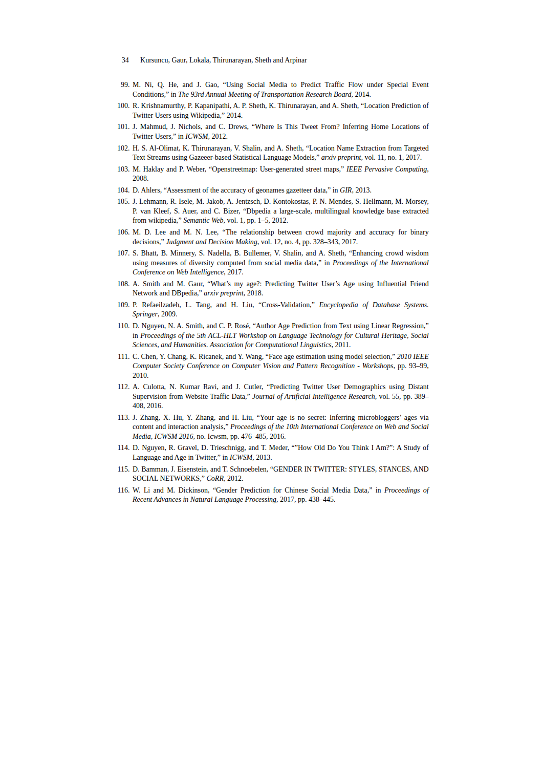34 Kursuncu, Gaur, Lokala, Thirunarayan, Sheth and Arpinar
99. M. Ni, Q. He, and J. Gao, “Using Social Media to Predict Traffic Flow under Special Event Conditions,” in The 93rd Annual Meeting of Transportation Research Board, 2014.
100. R. Krishnamurthy, P. Kapanipathi, A. P. Sheth, K. Thirunarayan, and A. Sheth, “Location Prediction of Twitter Users using Wikipedia,” 2014.
101. J. Mahmud, J. Nichols, and C. Drews, “Where Is This Tweet From? Inferring Home Locations of Twitter Users,” in ICWSM, 2012.
102. H. S. Al-Olimat, K. Thirunarayan, V. Shalin, and A. Sheth, “Location Name Extraction from Targeted Text Streams using Gazeeer-based Statistical Language Models,” arxiv preprint, vol. 11, no. 1, 2017.
103. M. Haklay and P. Weber, “Openstreetmap: User-generated street maps,” IEEE Pervasive Computing, 2008.
104. D. Ahlers, “Assessment of the accuracy of geonames gazetteer data,” in GIR, 2013.
105. J. Lehmann, R. Isele, M. Jakob, A. Jentzsch, D. Kontokostas, P. N. Mendes, S. Hellmann, M. Morsey, P. van Kleef, S. Auer, and C. Bizer, “Dbpedia a large-scale, multilingual knowledge base extracted from wikipedia,” Semantic Web, vol. 1, pp. 1–5, 2012.
106. M. D. Lee and M. N. Lee, “The relationship between crowd majority and accuracy for binary decisions,” Judgment and Decision Making, vol. 12, no. 4, pp. 328–343, 2017.
107. S. Bhatt, B. Minnery, S. Nadella, B. Bullemer, V. Shalin, and A. Sheth, “Enhancing crowd wisdom using measures of diversity computed from social media data,” in Proceedings of the International Conference on Web Intelligence, 2017.
108. A. Smith and M. Gaur, “What’s my age?: Predicting Twitter User’s Age using Influential Friend Network and DBpedia,” arxiv preprint, 2018.
109. P. Refaeilzadeh, L. Tang, and H. Liu, “Cross-Validation,” Encyclopedia of Database Systems. Springer, 2009.
110. D. Nguyen, N. A. Smith, and C. P. Rosé, “Author Age Prediction from Text using Linear Regression,” in Proceedings of the 5th ACL-HLT Workshop on Language Technology for Cultural Heritage, Social Sciences, and Humanities. Association for Computational Linguistics, 2011.
111. C. Chen, Y. Chang, K. Ricanek, and Y. Wang, “Face age estimation using model selection,” 2010 IEEE Computer Society Conference on Computer Vision and Pattern Recognition - Workshops, pp. 93–99, 2010.
112. A. Culotta, N. Kumar Ravi, and J. Cutler, “Predicting Twitter User Demographics using Distant Supervision from Website Traffic Data,” Journal of Artificial Intelligence Research, vol. 55, pp. 389–408, 2016.
113. J. Zhang, X. Hu, Y. Zhang, and H. Liu, “Your age is no secret: Inferring microbloggers’ ages via content and interaction analysis,” Proceedings of the 10th International Conference on Web and Social Media, ICWSM 2016, no. Icwsm, pp. 476–485, 2016.
114. D. Nguyen, R. Gravel, D. Trieschnigg, and T. Meder, “”How Old Do You Think I Am?”: A Study of Language and Age in Twitter,” in ICWSM, 2013.
115. D. Bamman, J. Eisenstein, and T. Schnoebelen, “GENDER IN TWITTER: STYLES, STANCES, AND SOCIAL NETWORKS,” CoRR, 2012.
116. W. Li and M. Dickinson, “Gender Prediction for Chinese Social Media Data,” in Proceedings of Recent Advances in Natural Language Processing, 2017, pp. 438–445.